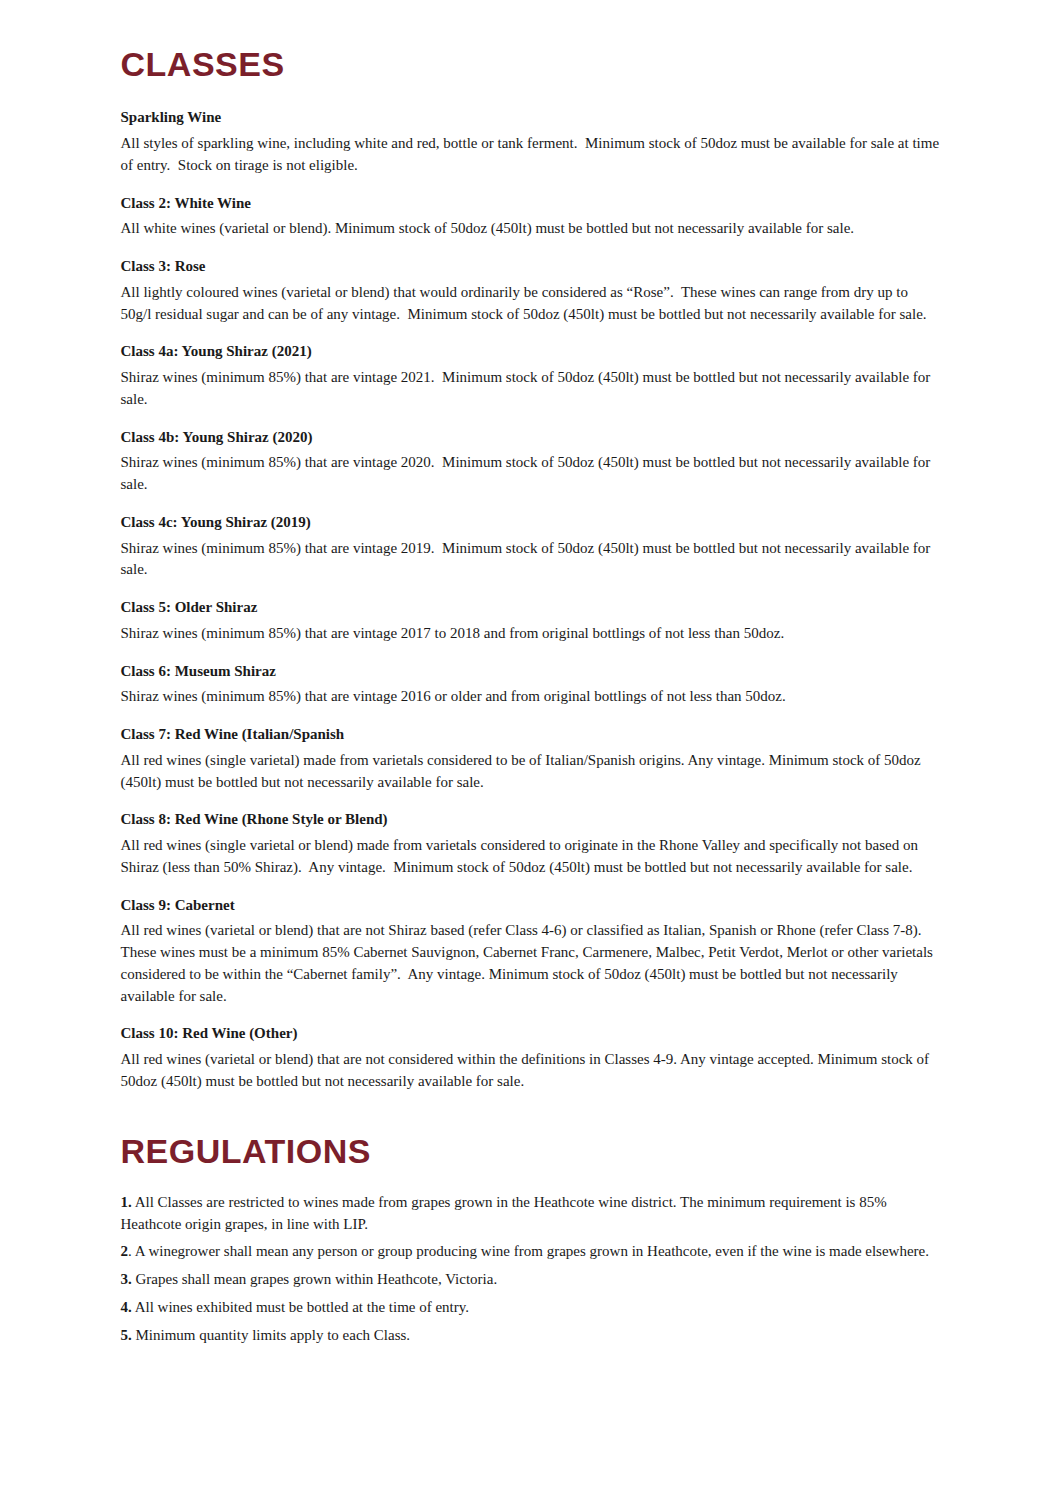CLASSES
Sparkling Wine
All styles of sparkling wine, including white and red, bottle or tank ferment. Minimum stock of 50doz must be available for sale at time of entry. Stock on tirage is not eligible.
Class 2: White Wine
All white wines (varietal or blend). Minimum stock of 50doz (450lt) must be bottled but not necessarily available for sale.
Class 3: Rose
All lightly coloured wines (varietal or blend) that would ordinarily be considered as “Rose”. These wines can range from dry up to 50g/l residual sugar and can be of any vintage. Minimum stock of 50doz (450lt) must be bottled but not necessarily available for sale.
Class 4a: Young Shiraz (2021)
Shiraz wines (minimum 85%) that are vintage 2021. Minimum stock of 50doz (450lt) must be bottled but not necessarily available for sale.
Class 4b: Young Shiraz (2020)
Shiraz wines (minimum 85%) that are vintage 2020. Minimum stock of 50doz (450lt) must be bottled but not necessarily available for sale.
Class 4c: Young Shiraz (2019)
Shiraz wines (minimum 85%) that are vintage 2019. Minimum stock of 50doz (450lt) must be bottled but not necessarily available for sale.
Class 5: Older Shiraz
Shiraz wines (minimum 85%) that are vintage 2017 to 2018 and from original bottlings of not less than 50doz.
Class 6: Museum Shiraz
Shiraz wines (minimum 85%) that are vintage 2016 or older and from original bottlings of not less than 50doz.
Class 7: Red Wine (Italian/Spanish
All red wines (single varietal) made from varietals considered to be of Italian/Spanish origins. Any vintage. Minimum stock of 50doz (450lt) must be bottled but not necessarily available for sale.
Class 8: Red Wine (Rhone Style or Blend)
All red wines (single varietal or blend) made from varietals considered to originate in the Rhone Valley and specifically not based on Shiraz (less than 50% Shiraz). Any vintage. Minimum stock of 50doz (450lt) must be bottled but not necessarily available for sale.
Class 9: Cabernet
All red wines (varietal or blend) that are not Shiraz based (refer Class 4-6) or classified as Italian, Spanish or Rhone (refer Class 7-8). These wines must be a minimum 85% Cabernet Sauvignon, Cabernet Franc, Carmenere, Malbec, Petit Verdot, Merlot or other varietals considered to be within the “Cabernet family”. Any vintage. Minimum stock of 50doz (450lt) must be bottled but not necessarily available for sale.
Class 10: Red Wine (Other)
All red wines (varietal or blend) that are not considered within the definitions in Classes 4-9. Any vintage accepted. Minimum stock of 50doz (450lt) must be bottled but not necessarily available for sale.
REGULATIONS
1. All Classes are restricted to wines made from grapes grown in the Heathcote wine district. The minimum requirement is 85% Heathcote origin grapes, in line with LIP.
2. A winegrower shall mean any person or group producing wine from grapes grown in Heathcote, even if the wine is made elsewhere.
3. Grapes shall mean grapes grown within Heathcote, Victoria.
4. All wines exhibited must be bottled at the time of entry.
5. Minimum quantity limits apply to each Class.